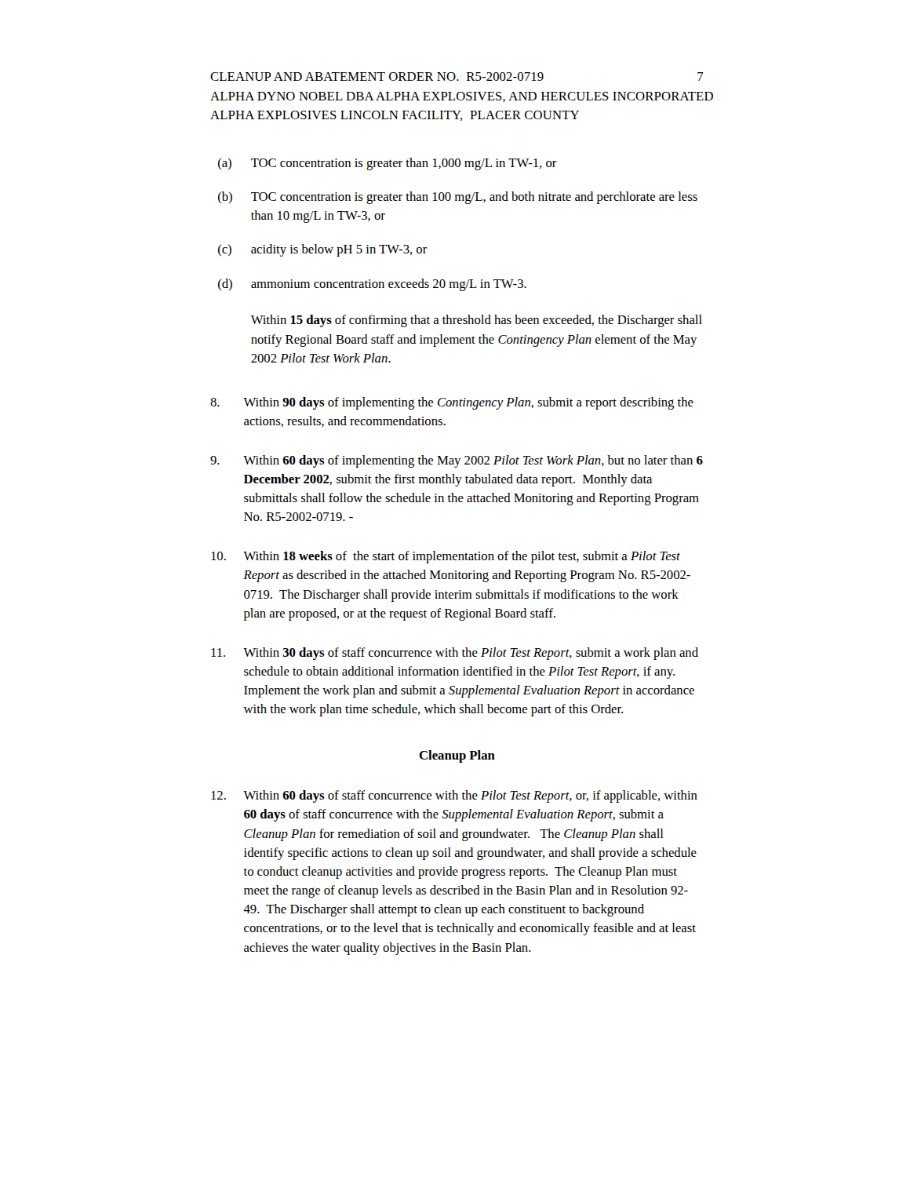CLEANUP AND ABATEMENT ORDER NO. R5-2002-0719 7
ALPHA DYNO NOBEL dba ALPHA EXPLOSIVES, AND HERCULES INCORPORATED
ALPHA EXPLOSIVES LINCOLN FACILITY, PLACER COUNTY
(a) TOC concentration is greater than 1,000 mg/L in TW-1, or
(b) TOC concentration is greater than 100 mg/L, and both nitrate and perchlorate are less than 10 mg/L in TW-3, or
(c) acidity is below pH 5 in TW-3, or
(d) ammonium concentration exceeds 20 mg/L in TW-3.
Within 15 days of confirming that a threshold has been exceeded, the Discharger shall notify Regional Board staff and implement the Contingency Plan element of the May 2002 Pilot Test Work Plan.
8. Within 90 days of implementing the Contingency Plan, submit a report describing the actions, results, and recommendations.
9. Within 60 days of implementing the May 2002 Pilot Test Work Plan, but no later than 6 December 2002, submit the first monthly tabulated data report. Monthly data submittals shall follow the schedule in the attached Monitoring and Reporting Program No. R5-2002-0719. -
10. Within 18 weeks of the start of implementation of the pilot test, submit a Pilot Test Report as described in the attached Monitoring and Reporting Program No. R5-2002-0719. The Discharger shall provide interim submittals if modifications to the work plan are proposed, or at the request of Regional Board staff.
11. Within 30 days of staff concurrence with the Pilot Test Report, submit a work plan and schedule to obtain additional information identified in the Pilot Test Report, if any. Implement the work plan and submit a Supplemental Evaluation Report in accordance with the work plan time schedule, which shall become part of this Order.
Cleanup Plan
12. Within 60 days of staff concurrence with the Pilot Test Report, or, if applicable, within 60 days of staff concurrence with the Supplemental Evaluation Report, submit a Cleanup Plan for remediation of soil and groundwater. The Cleanup Plan shall identify specific actions to clean up soil and groundwater, and shall provide a schedule to conduct cleanup activities and provide progress reports. The Cleanup Plan must meet the range of cleanup levels as described in the Basin Plan and in Resolution 92-49. The Discharger shall attempt to clean up each constituent to background concentrations, or to the level that is technically and economically feasible and at least achieves the water quality objectives in the Basin Plan.